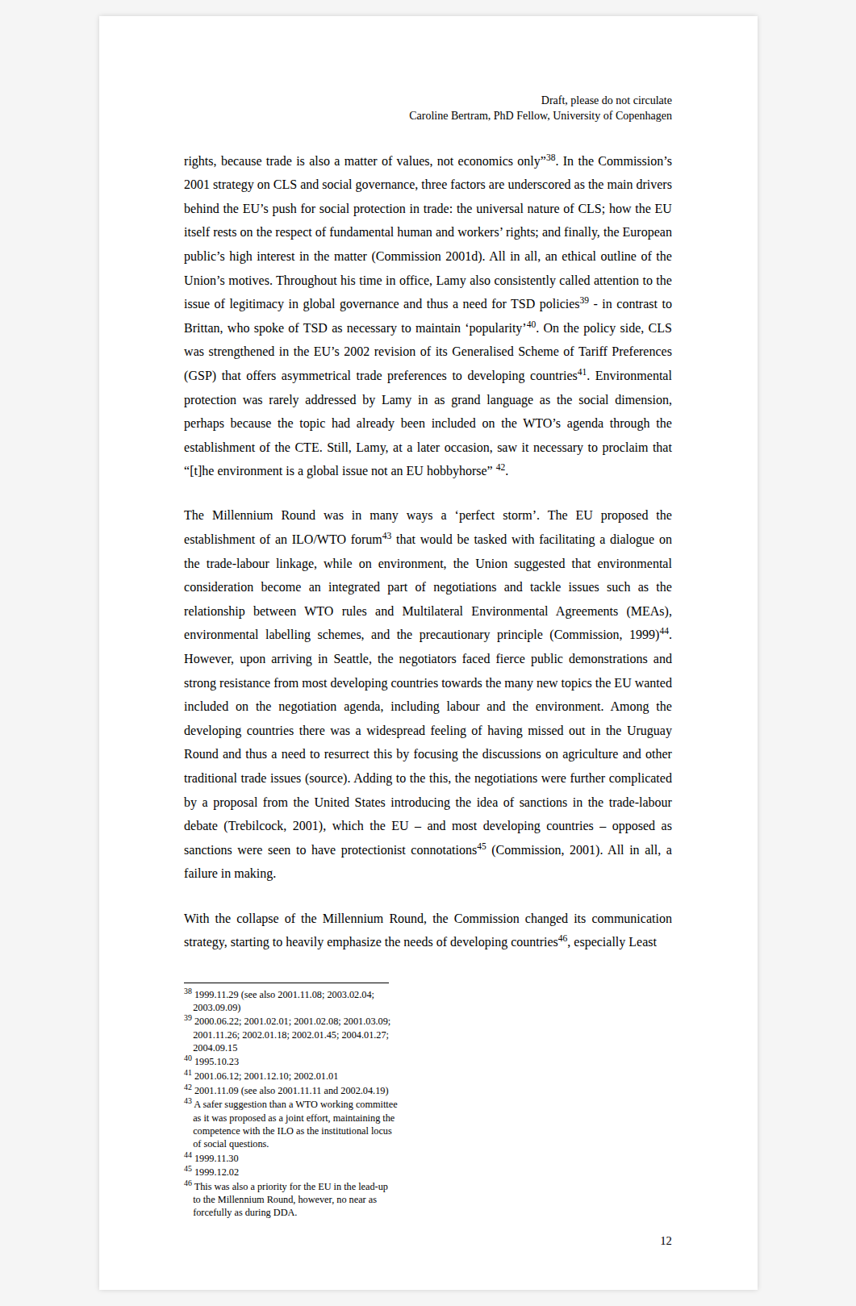Draft, please do not circulate
Caroline Bertram, PhD Fellow, University of Copenhagen
rights, because trade is also a matter of values, not economics only”38. In the Commission’s 2001 strategy on CLS and social governance, three factors are underscored as the main drivers behind the EU’s push for social protection in trade: the universal nature of CLS; how the EU itself rests on the respect of fundamental human and workers’ rights; and finally, the European public’s high interest in the matter (Commission 2001d). All in all, an ethical outline of the Union’s motives. Throughout his time in office, Lamy also consistently called attention to the issue of legitimacy in global governance and thus a need for TSD policies39 - in contrast to Brittan, who spoke of TSD as necessary to maintain ‘popularity’40. On the policy side, CLS was strengthened in the EU’s 2002 revision of its Generalised Scheme of Tariff Preferences (GSP) that offers asymmetrical trade preferences to developing countries41. Environmental protection was rarely addressed by Lamy in as grand language as the social dimension, perhaps because the topic had already been included on the WTO’s agenda through the establishment of the CTE. Still, Lamy, at a later occasion, saw it necessary to proclaim that “[t]he environment is a global issue not an EU hobbyhorse” 42.
The Millennium Round was in many ways a ‘perfect storm’. The EU proposed the establishment of an ILO/WTO forum43 that would be tasked with facilitating a dialogue on the trade-labour linkage, while on environment, the Union suggested that environmental consideration become an integrated part of negotiations and tackle issues such as the relationship between WTO rules and Multilateral Environmental Agreements (MEAs), environmental labelling schemes, and the precautionary principle (Commission, 1999)44. However, upon arriving in Seattle, the negotiators faced fierce public demonstrations and strong resistance from most developing countries towards the many new topics the EU wanted included on the negotiation agenda, including labour and the environment. Among the developing countries there was a widespread feeling of having missed out in the Uruguay Round and thus a need to resurrect this by focusing the discussions on agriculture and other traditional trade issues (source). Adding to the this, the negotiations were further complicated by a proposal from the United States introducing the idea of sanctions in the trade-labour debate (Trebilcock, 2001), which the EU – and most developing countries – opposed as sanctions were seen to have protectionist connotations45 (Commission, 2001). All in all, a failure in making.
With the collapse of the Millennium Round, the Commission changed its communication strategy, starting to heavily emphasize the needs of developing countries46, especially Least
38 1999.11.29 (see also 2001.11.08; 2003.02.04; 2003.09.09)
39 2000.06.22; 2001.02.01; 2001.02.08; 2001.03.09; 2001.11.26; 2002.01.18; 2002.01.45; 2004.01.27; 2004.09.15
40 1995.10.23
41 2001.06.12; 2001.12.10; 2002.01.01
42 2001.11.09 (see also 2001.11.11 and 2002.04.19)
43 A safer suggestion than a WTO working committee as it was proposed as a joint effort, maintaining the competence with the ILO as the institutional locus of social questions.
44 1999.11.30
45 1999.12.02
46 This was also a priority for the EU in the lead-up to the Millennium Round, however, no near as forcefully as during DDA.
12